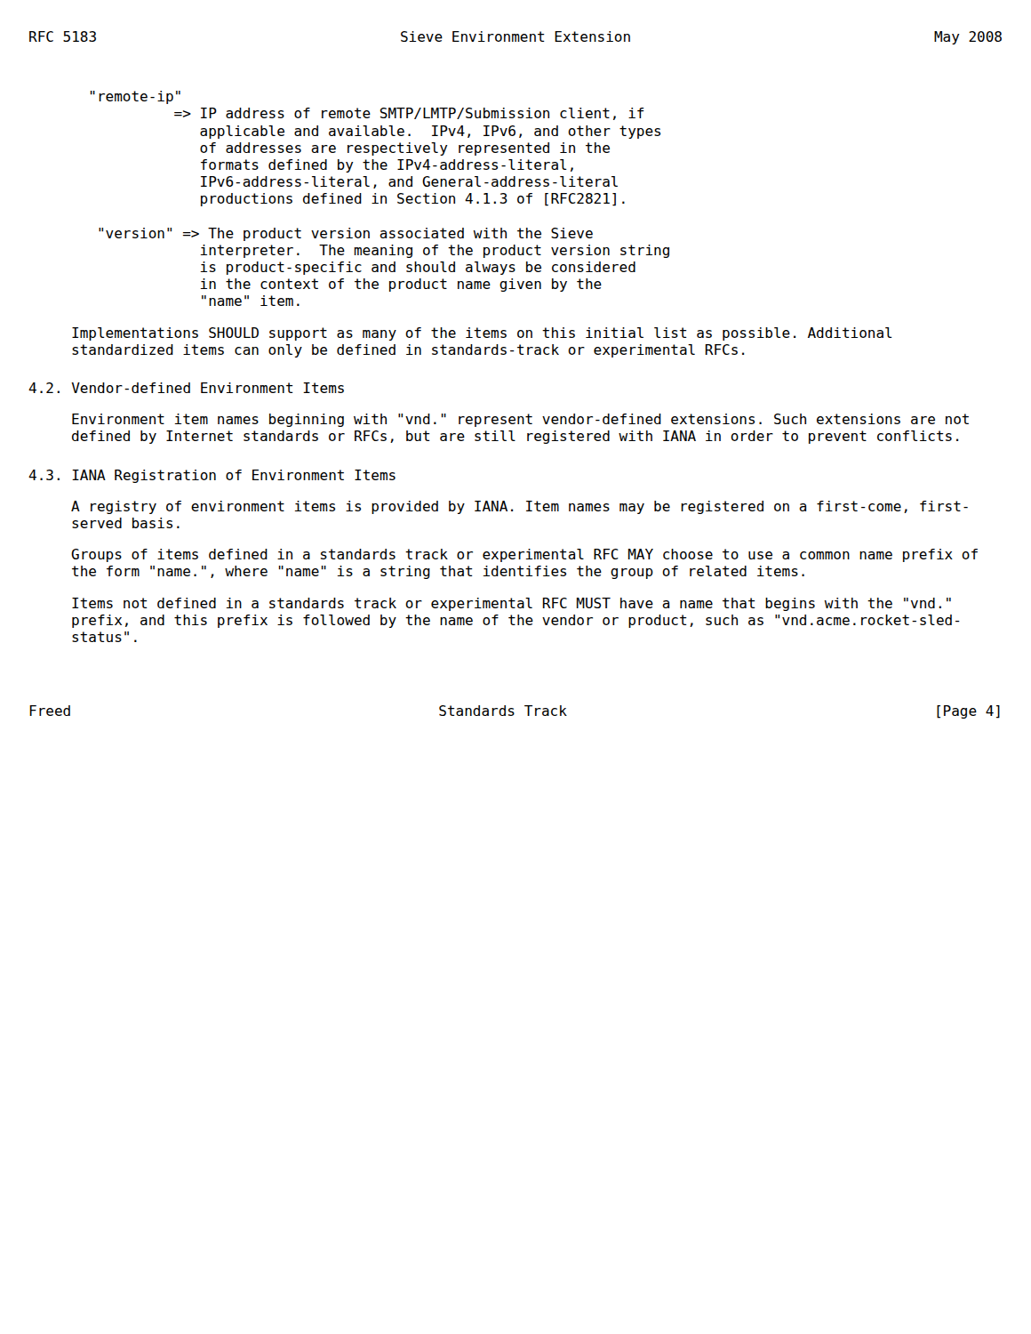RFC 5183 Sieve Environment Extension May 2008
  "remote-ip"
            => IP address of remote SMTP/LMTP/Submission client, if
               applicable and available.  IPv4, IPv6, and other types
               of addresses are respectively represented in the
               formats defined by the IPv4-address-literal,
               IPv6-address-literal, and General-address-literal
               productions defined in Section 4.1.3 of [RFC2821].

   "version" => The product version associated with the Sieve
               interpreter.  The meaning of the product version string
               is product-specific and should always be considered
               in the context of the product name given by the
               "name" item.
Implementations SHOULD support as many of the items on this initial list as possible. Additional standardized items can only be defined in standards-track or experimental RFCs.
4.2. Vendor-defined Environment Items
Environment item names beginning with "vnd." represent vendor-defined extensions. Such extensions are not defined by Internet standards or RFCs, but are still registered with IANA in order to prevent conflicts.
4.3. IANA Registration of Environment Items
A registry of environment items is provided by IANA. Item names may be registered on a first-come, first-served basis.
Groups of items defined in a standards track or experimental RFC MAY choose to use a common name prefix of the form "name.", where "name" is a string that identifies the group of related items.
Items not defined in a standards track or experimental RFC MUST have a name that begins with the "vnd." prefix, and this prefix is followed by the name of the vendor or product, such as "vnd.acme.rocket-sled-status".
Freed Standards Track [Page 4]